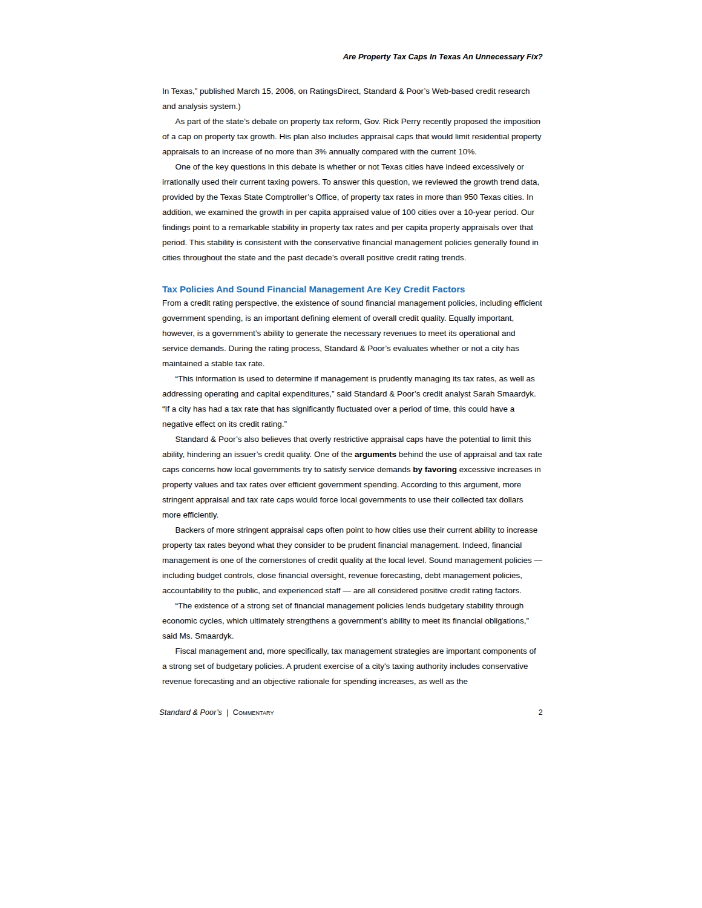Are Property Tax Caps In Texas An Unnecessary Fix?
In Texas,” published March 15, 2006, on RatingsDirect, Standard & Poor’s Web-based credit research and analysis system.)
As part of the state’s debate on property tax reform, Gov. Rick Perry recently proposed the imposition of a cap on property tax growth. His plan also includes appraisal caps that would limit residential property appraisals to an increase of no more than 3% annually compared with the current 10%.
One of the key questions in this debate is whether or not Texas cities have indeed excessively or irrationally used their current taxing powers. To answer this question, we reviewed the growth trend data, provided by the Texas State Comptroller’s Office, of property tax rates in more than 950 Texas cities. In addition, we examined the growth in per capita appraised value of 100 cities over a 10-year period. Our findings point to a remarkable stability in property tax rates and per capita property appraisals over that period. This stability is consistent with the conservative financial management policies generally found in cities throughout the state and the past decade’s overall positive credit rating trends.
Tax Policies And Sound Financial Management Are Key Credit Factors
From a credit rating perspective, the existence of sound financial management policies, including efficient government spending, is an important defining element of overall credit quality. Equally important, however, is a government’s ability to generate the necessary revenues to meet its operational and service demands. During the rating process, Standard & Poor’s evaluates whether or not a city has maintained a stable tax rate.
“This information is used to determine if management is prudently managing its tax rates, as well as addressing operating and capital expenditures,” said Standard & Poor’s credit analyst Sarah Smaardyk. “If a city has had a tax rate that has significantly fluctuated over a period of time, this could have a negative effect on its credit rating.”
Standard & Poor’s also believes that overly restrictive appraisal caps have the potential to limit this ability, hindering an issuer’s credit quality. One of the arguments behind the use of appraisal and tax rate caps concerns how local governments try to satisfy service demands by favoring excessive increases in property values and tax rates over efficient government spending. According to this argument, more stringent appraisal and tax rate caps would force local governments to use their collected tax dollars more efficiently.
Backers of more stringent appraisal caps often point to how cities use their current ability to increase property tax rates beyond what they consider to be prudent financial management. Indeed, financial management is one of the cornerstones of credit quality at the local level. Sound management policies — including budget controls, close financial oversight, revenue forecasting, debt management policies, accountability to the public, and experienced staff — are all considered positive credit rating factors.
“The existence of a strong set of financial management policies lends budgetary stability through economic cycles, which ultimately strengthens a government’s ability to meet its financial obligations,” said Ms. Smaardyk.
Fiscal management and, more specifically, tax management strategies are important components of a strong set of budgetary policies. A prudent exercise of a city's taxing authority includes conservative revenue forecasting and an objective rationale for spending increases, as well as the
Standard & Poor’s | Commentary
2